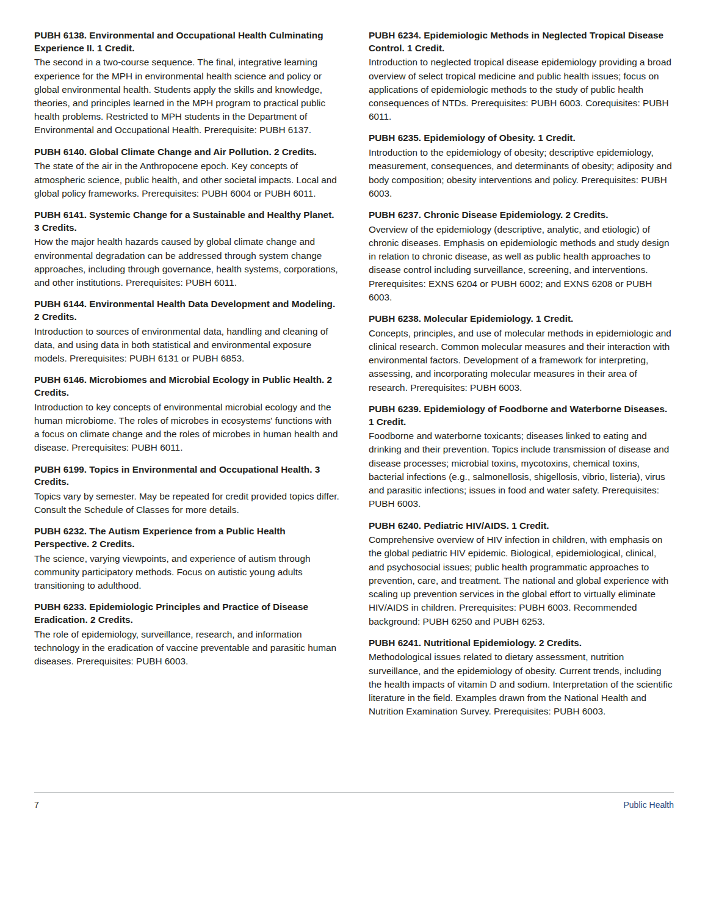PUBH 6138. Environmental and Occupational Health Culminating Experience II. 1 Credit.
The second in a two-course sequence. The final, integrative learning experience for the MPH in environmental health science and policy or global environmental health. Students apply the skills and knowledge, theories, and principles learned in the MPH program to practical public health problems. Restricted to MPH students in the Department of Environmental and Occupational Health. Prerequisite: PUBH 6137.
PUBH 6140. Global Climate Change and Air Pollution. 2 Credits.
The state of the air in the Anthropocene epoch. Key concepts of atmospheric science, public health, and other societal impacts. Local and global policy frameworks. Prerequisites: PUBH 6004 or PUBH 6011.
PUBH 6141. Systemic Change for a Sustainable and Healthy Planet. 3 Credits.
How the major health hazards caused by global climate change and environmental degradation can be addressed through system change approaches, including through governance, health systems, corporations, and other institutions. Prerequisites: PUBH 6011.
PUBH 6144. Environmental Health Data Development and Modeling. 2 Credits.
Introduction to sources of environmental data, handling and cleaning of data, and using data in both statistical and environmental exposure models. Prerequisites: PUBH 6131 or PUBH 6853.
PUBH 6146. Microbiomes and Microbial Ecology in Public Health. 2 Credits.
Introduction to key concepts of environmental microbial ecology and the human microbiome. The roles of microbes in ecosystems' functions with a focus on climate change and the roles of microbes in human health and disease. Prerequisites: PUBH 6011.
PUBH 6199. Topics in Environmental and Occupational Health. 3 Credits.
Topics vary by semester. May be repeated for credit provided topics differ. Consult the Schedule of Classes for more details.
PUBH 6232. The Autism Experience from a Public Health Perspective. 2 Credits.
The science, varying viewpoints, and experience of autism through community participatory methods. Focus on autistic young adults transitioning to adulthood.
PUBH 6233. Epidemiologic Principles and Practice of Disease Eradication. 2 Credits.
The role of epidemiology, surveillance, research, and information technology in the eradication of vaccine preventable and parasitic human diseases. Prerequisites: PUBH 6003.
PUBH 6234. Epidemiologic Methods in Neglected Tropical Disease Control. 1 Credit.
Introduction to neglected tropical disease epidemiology providing a broad overview of select tropical medicine and public health issues; focus on applications of epidemiologic methods to the study of public health consequences of NTDs. Prerequisites: PUBH 6003. Corequisites: PUBH 6011.
PUBH 6235. Epidemiology of Obesity. 1 Credit.
Introduction to the epidemiology of obesity; descriptive epidemiology, measurement, consequences, and determinants of obesity; adiposity and body composition; obesity interventions and policy. Prerequisites: PUBH 6003.
PUBH 6237. Chronic Disease Epidemiology. 2 Credits.
Overview of the epidemiology (descriptive, analytic, and etiologic) of chronic diseases. Emphasis on epidemiologic methods and study design in relation to chronic disease, as well as public health approaches to disease control including surveillance, screening, and interventions. Prerequisites: EXNS 6204 or PUBH 6002; and EXNS 6208 or PUBH 6003.
PUBH 6238. Molecular Epidemiology. 1 Credit.
Concepts, principles, and use of molecular methods in epidemiologic and clinical research. Common molecular measures and their interaction with environmental factors. Development of a framework for interpreting, assessing, and incorporating molecular measures in their area of research. Prerequisites: PUBH 6003.
PUBH 6239. Epidemiology of Foodborne and Waterborne Diseases. 1 Credit.
Foodborne and waterborne toxicants; diseases linked to eating and drinking and their prevention. Topics include transmission of disease and disease processes; microbial toxins, mycotoxins, chemical toxins, bacterial infections (e.g., salmonellosis, shigellosis, vibrio, listeria), virus and parasitic infections; issues in food and water safety. Prerequisites: PUBH 6003.
PUBH 6240. Pediatric HIV/AIDS. 1 Credit.
Comprehensive overview of HIV infection in children, with emphasis on the global pediatric HIV epidemic. Biological, epidemiological, clinical, and psychosocial issues; public health programmatic approaches to prevention, care, and treatment. The national and global experience with scaling up prevention services in the global effort to virtually eliminate HIV/AIDS in children. Prerequisites: PUBH 6003. Recommended background: PUBH 6250 and PUBH 6253.
PUBH 6241. Nutritional Epidemiology. 2 Credits.
Methodological issues related to dietary assessment, nutrition surveillance, and the epidemiology of obesity. Current trends, including the health impacts of vitamin D and sodium. Interpretation of the scientific literature in the field. Examples drawn from the National Health and Nutrition Examination Survey. Prerequisites: PUBH 6003.
7 Public Health